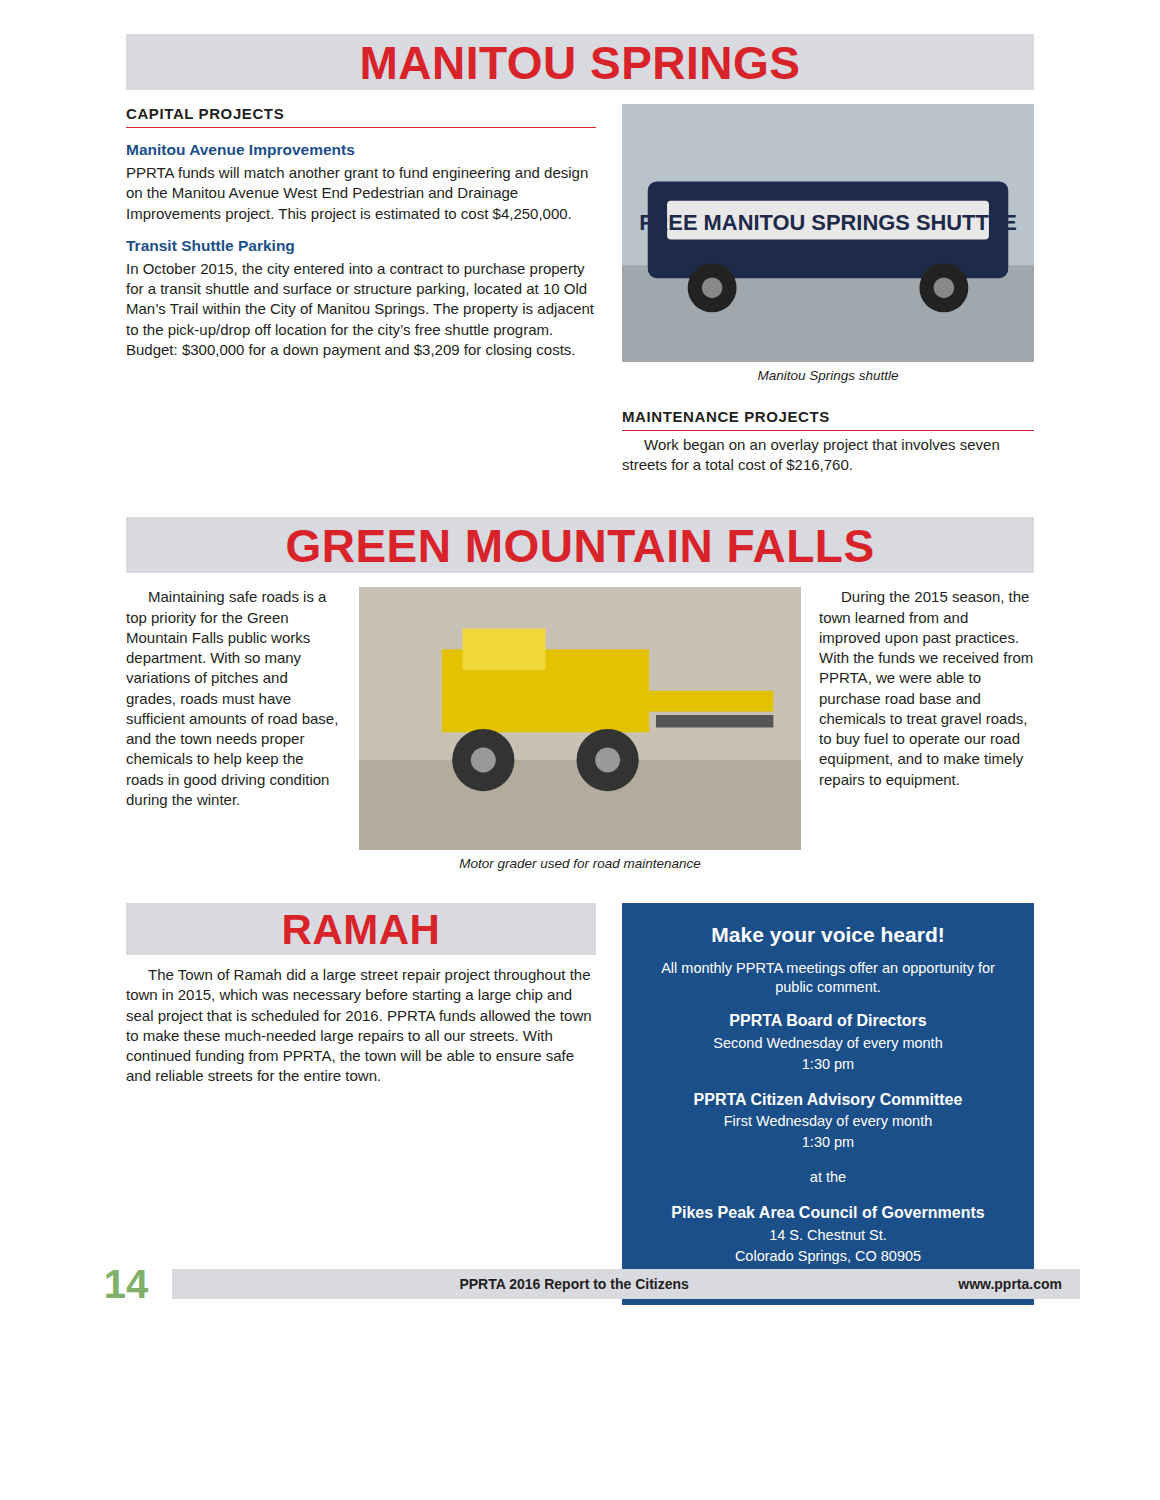Manitou Springs
Capital Projects
Manitou Avenue Improvements
PPRTA funds will match another grant to fund engineering and design on the Manitou Avenue West End Pedestrian and Drainage Improvements project. This project is estimated to cost $4,250,000.
Transit Shuttle Parking
In October 2015, the city entered into a contract to purchase property for a transit shuttle and surface or structure parking, located at 10 Old Man’s Trail within the City of Manitou Springs. The property is adjacent to the pick-up/drop off location for the city’s free shuttle program. Budget: $300,000 for a down payment and $3,209 for closing costs.
Manitou Springs shuttle
Maintenance Projects
Work began on an overlay project that involves seven streets for a total cost of $216,760.
Green Mountain Falls
Maintaining safe roads is a top priority for the Green Mountain Falls public works department. With so many variations of pitches and grades, roads must have sufficient amounts of road base, and the town needs proper chemicals to help keep the roads in good driving condition during the winter.
Motor grader used for road maintenance
During the 2015 season, the town learned from and improved upon past practices. With the funds we received from PPRTA, we were able to purchase road base and chemicals to treat gravel roads, to buy fuel to operate our road equipment, and to make timely repairs to equipment.
Ramah
The Town of Ramah did a large street repair project throughout the town in 2015, which was necessary before starting a large chip and seal project that is scheduled for 2016. PPRTA funds allowed the town to make these much-needed large repairs to all our streets. With continued funding from PPRTA, the town will be able to ensure safe and reliable streets for the entire town.
Make your voice heard!
All monthly PPRTA meetings offer an opportunity for public comment.
PPRTA Board of Directors
Second Wednesday of every month
1:30 pm
PPRTA Citizen Advisory Committee
First Wednesday of every month
1:30 pm
at the
Pikes Peak Area Council of Governments
14 S. Chestnut St.
Colorado Springs, CO 80905
14
PPRTA 2016 Report to the Citizens www.pprta.com